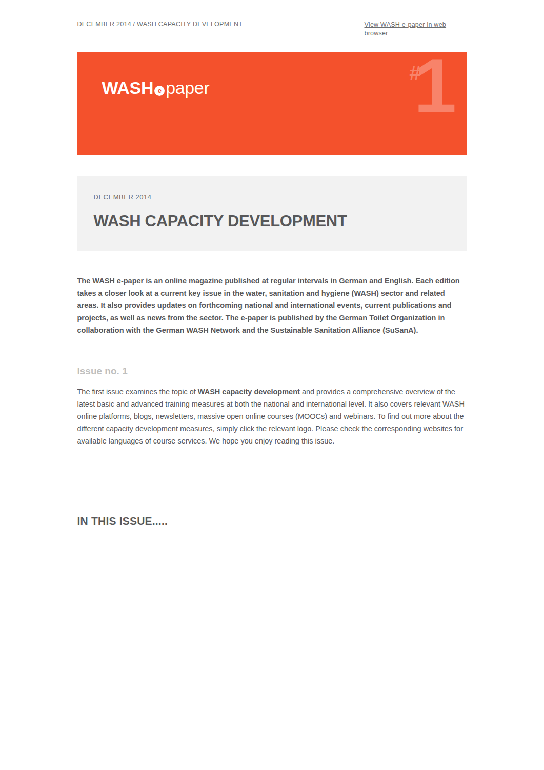December 2014 / WASH Capacity Development
View WASH e-paper in web browser
WASHepaper
#
1
December 2014
WASH Capacity Development
The WASH e-paper is an online magazine published at regular intervals in German and English. Each edition takes a closer look at a current key issue in the water, sanitation and hygiene (WASH) sector and related areas. It also provides updates on forthcoming national and international events, current publications and projects, as well as news from the sector. The e-paper is published by the German Toilet Organization in collaboration with the German WASH Network and the Sustainable Sanitation Alliance (SuSanA).
Issue no. 1
The first issue examines the topic of WASH capacity development and provides a comprehensive overview of the latest basic and advanced training measures at both the national and international level. It also covers relevant WASH online platforms, blogs, newsletters, massive open online courses (MOOCs) and webinars. To find out more about the different capacity development measures, simply click the relevant logo. Please check the corresponding websites for available languages of course services. We hope you enjoy reading this issue.
In this issue.....